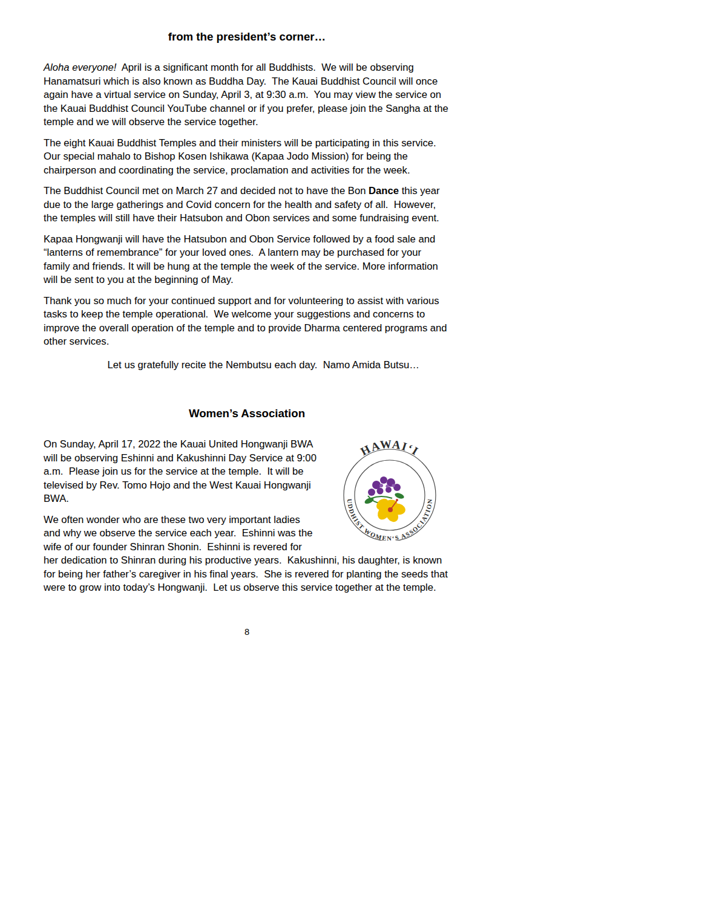from the president’s corner…
Aloha everyone! April is a significant month for all Buddhists. We will be observing Hanamatsuri which is also known as Buddha Day. The Kauai Buddhist Council will once again have a virtual service on Sunday, April 3, at 9:30 a.m. You may view the service on the Kauai Buddhist Council YouTube channel or if you prefer, please join the Sangha at the temple and we will observe the service together.
The eight Kauai Buddhist Temples and their ministers will be participating in this service. Our special mahalo to Bishop Kosen Ishikawa (Kapaa Jodo Mission) for being the chairperson and coordinating the service, proclamation and activities for the week.
The Buddhist Council met on March 27 and decided not to have the Bon Dance this year due to the large gatherings and Covid concern for the health and safety of all. However, the temples will still have their Hatsubon and Obon services and some fundraising event.
Kapaa Hongwanji will have the Hatsubon and Obon Service followed by a food sale and “lanterns of remembrance” for your loved ones. A lantern may be purchased for your family and friends. It will be hung at the temple the week of the service. More information will be sent to you at the beginning of May.
Thank you so much for your continued support and for volunteering to assist with various tasks to keep the temple operational. We welcome your suggestions and concerns to improve the overall operation of the temple and to provide Dharma centered programs and other services.
Let us gratefully recite the Nembutsu each day. Namo Amida Butsu…
Women’s Association
HAWAIʻI BUDDHIST WOMENʻS ASSOCIATIONS
On Sunday, April 17, 2022 the Kauai United Hongwanji BWA will be observing Eshinni and Kakushinni Day Service at 9:00 a.m. Please join us for the service at the temple. It will be televised by Rev. Tomo Hojo and the West Kauai Hongwanji BWA.
We often wonder who are these two very important ladies and why we observe the service each year. Eshinni was the wife of our founder Shinran Shonin. Eshinni is revered for her dedication to Shinran during his productive years. Kakushinni, his daughter, is known for being her father’s caregiver in his final years. She is revered for planting the seeds that were to grow into today’s Hongwanji. Let us observe this service together at the temple.
8